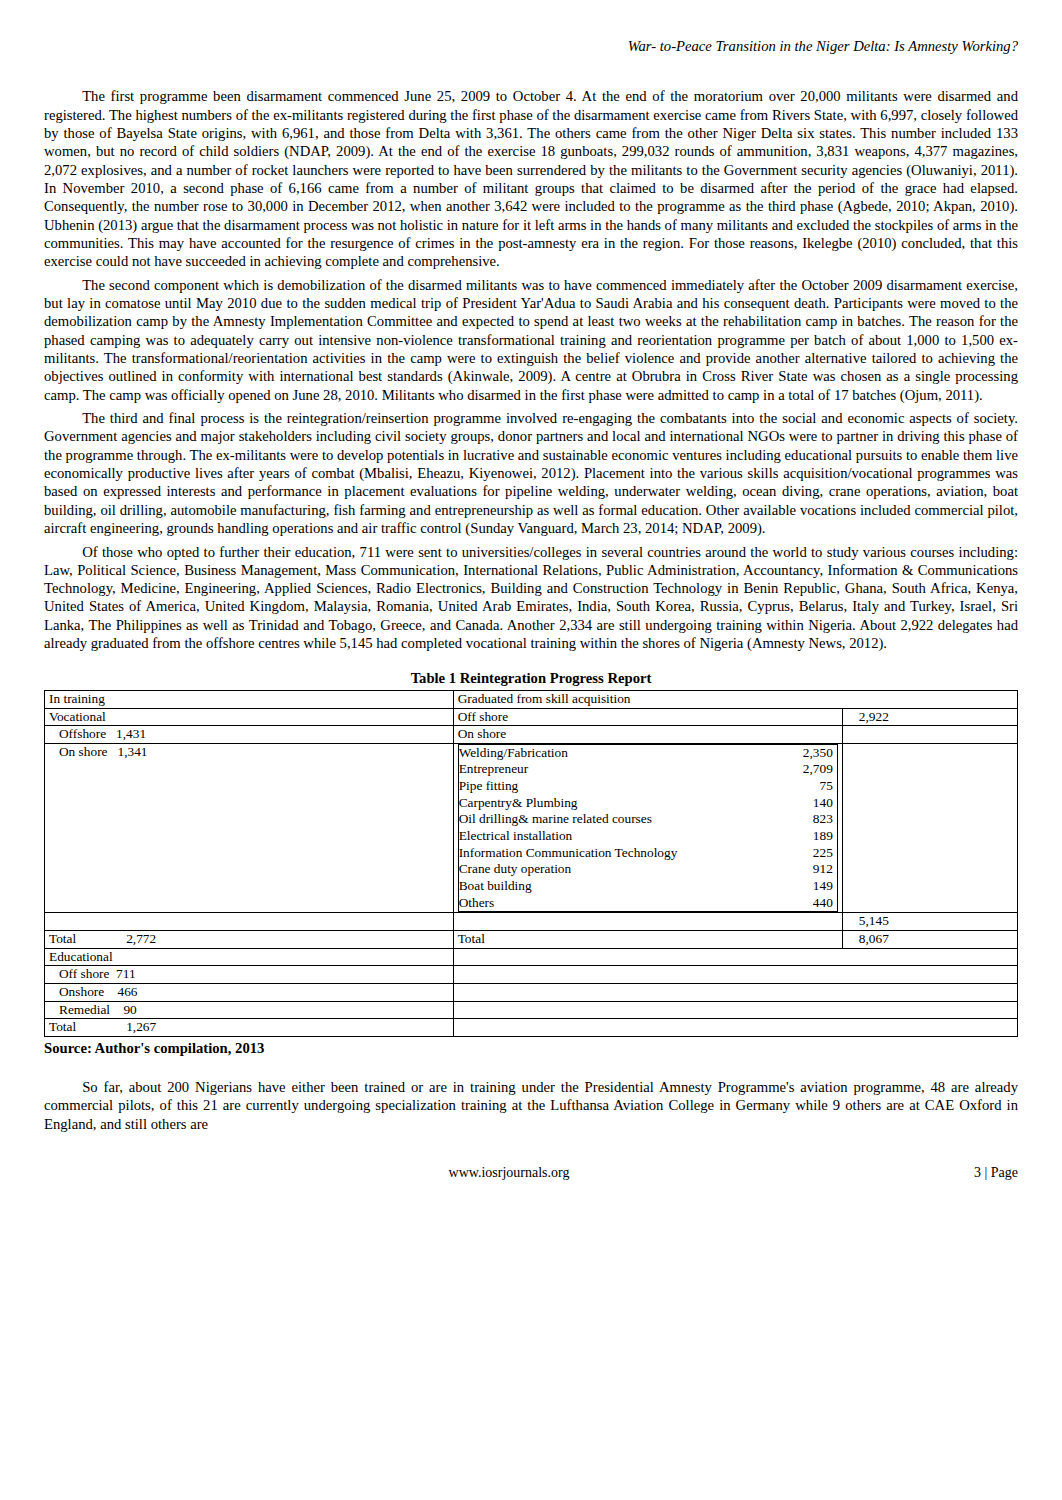War- to-Peace Transition in the Niger Delta: Is Amnesty Working?
The first programme been disarmament commenced June 25, 2009 to October 4. At the end of the moratorium over 20,000 militants were disarmed and registered. The highest numbers of the ex-militants registered during the first phase of the disarmament exercise came from Rivers State, with 6,997, closely followed by those of Bayelsa State origins, with 6,961, and those from Delta with 3,361. The others came from the other Niger Delta six states. This number included 133 women, but no record of child soldiers (NDAP, 2009). At the end of the exercise 18 gunboats, 299,032 rounds of ammunition, 3,831 weapons, 4,377 magazines, 2,072 explosives, and a number of rocket launchers were reported to have been surrendered by the militants to the Government security agencies (Oluwaniyi, 2011). In November 2010, a second phase of 6,166 came from a number of militant groups that claimed to be disarmed after the period of the grace had elapsed. Consequently, the number rose to 30,000 in December 2012, when another 3,642 were included to the programme as the third phase (Agbede, 2010; Akpan, 2010). Ubhenin (2013) argue that the disarmament process was not holistic in nature for it left arms in the hands of many militants and excluded the stockpiles of arms in the communities. This may have accounted for the resurgence of crimes in the post-amnesty era in the region. For those reasons, Ikelegbe (2010) concluded, that this exercise could not have succeeded in achieving complete and comprehensive.
The second component which is demobilization of the disarmed militants was to have commenced immediately after the October 2009 disarmament exercise, but lay in comatose until May 2010 due to the sudden medical trip of President Yar'Adua to Saudi Arabia and his consequent death. Participants were moved to the demobilization camp by the Amnesty Implementation Committee and expected to spend at least two weeks at the rehabilitation camp in batches. The reason for the phased camping was to adequately carry out intensive non-violence transformational training and reorientation programme per batch of about 1,000 to 1,500 ex-militants. The transformational/reorientation activities in the camp were to extinguish the belief violence and provide another alternative tailored to achieving the objectives outlined in conformity with international best standards (Akinwale, 2009). A centre at Obrubra in Cross River State was chosen as a single processing camp. The camp was officially opened on June 28, 2010. Militants who disarmed in the first phase were admitted to camp in a total of 17 batches (Ojum, 2011).
The third and final process is the reintegration/reinsertion programme involved re-engaging the combatants into the social and economic aspects of society. Government agencies and major stakeholders including civil society groups, donor partners and local and international NGOs were to partner in driving this phase of the programme through. The ex-militants were to develop potentials in lucrative and sustainable economic ventures including educational pursuits to enable them live economically productive lives after years of combat (Mbalisi, Eheazu, Kiyenowei, 2012). Placement into the various skills acquisition/vocational programmes was based on expressed interests and performance in placement evaluations for pipeline welding, underwater welding, ocean diving, crane operations, aviation, boat building, oil drilling, automobile manufacturing, fish farming and entrepreneurship as well as formal education. Other available vocations included commercial pilot, aircraft engineering, grounds handling operations and air traffic control (Sunday Vanguard, March 23, 2014; NDAP, 2009).
Of those who opted to further their education, 711 were sent to universities/colleges in several countries around the world to study various courses including: Law, Political Science, Business Management, Mass Communication, International Relations, Public Administration, Accountancy, Information & Communications Technology, Medicine, Engineering, Applied Sciences, Radio Electronics, Building and Construction Technology in Benin Republic, Ghana, South Africa, Kenya, United States of America, United Kingdom, Malaysia, Romania, United Arab Emirates, India, South Korea, Russia, Cyprus, Belarus, Italy and Turkey, Israel, Sri Lanka, The Philippines as well as Trinidad and Tobago, Greece, and Canada. Another 2,334 are still undergoing training within Nigeria. About 2,922 delegates had already graduated from the offshore centres while 5,145 had completed vocational training within the shores of Nigeria (Amnesty News, 2012).
Table 1 Reintegration Progress Report
| In training | Graduated from skill acquisition |
| Vocational | Off shore | 2,922 |
| Offshore 1,431 | On shore | |
| On shore 1,341 | / Welding/Fabrication / 2,350 / / Entrepreneur / 2,709 / / Pipe fitting / 75 / / Carpentry& Plumbing / 140 / / Oil drilling& marine related courses / 823 / / Electrical installation / 189 / / Information Communication Technology / 225 / / Crane duty operation / 912 / / Boat building / 149 / / Others / 440 / | |
| | | 5,145 |
| Total 2,772 | Total | 8,067 |
| Educational | |
| Off shore 711 | |
| Onshore 466 | |
| Remedial 90 | |
| Total 1,267 | |
Source: Author's compilation, 2013
So far, about 200 Nigerians have either been trained or are in training under the Presidential Amnesty Programme's aviation programme, 48 are already commercial pilots, of this 21 are currently undergoing specialization training at the Lufthansa Aviation College in Germany while 9 others are at CAE Oxford in England, and still others are
www.iosrjournals.org 3 | Page